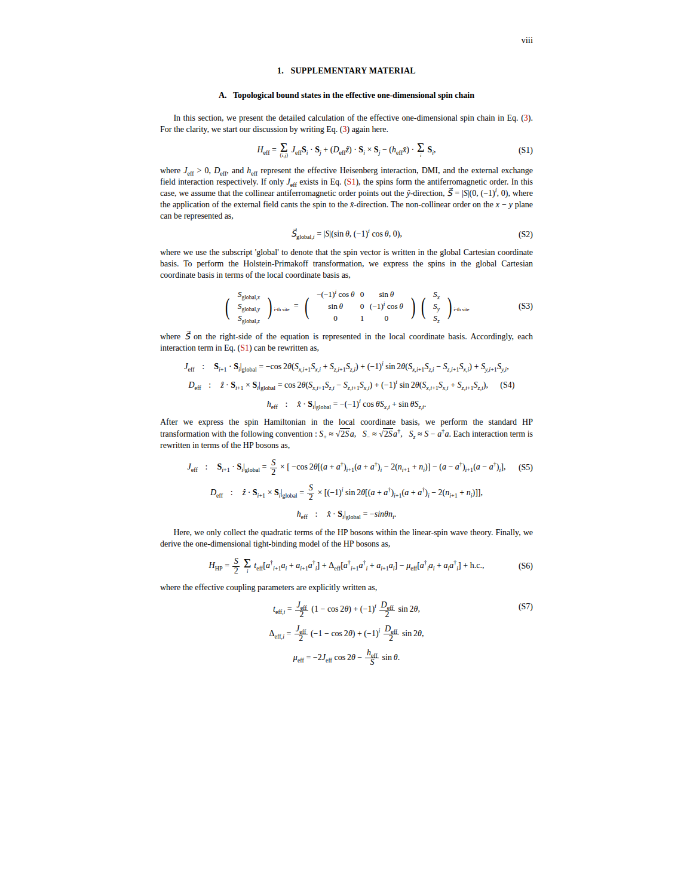viii
1. SUPPLEMENTARY MATERIAL
A. Topological bound states in the effective one-dimensional spin chain
In this section, we present the detailed calculation of the effective one-dimensional spin chain in Eq. (3). For the clarity, we start our discussion by writing Eq. (3) again here.
Heff = Σ⟨i,j⟩ JeffSi · Sj + (Deffẑ) · Si × Sj − (heffx̂) · Σi Si, (S1)
where Jeff > 0, Deff, and heff represent the effective Heisenberg interaction, DMI, and the external exchange field interaction respectively. If only Jeff exists in Eq. (S1), the spins form the antiferromagnetic order. In this case, we assume that the collinear antiferromagnetic order points out the ŷ-direction, S⃗ = |S|(0, (−1)i, 0), where the application of the external field cants the spin to the x̂-direction. The non-collinear order on the x − y plane can be represented as,
S⃗global,i = |S|(sin θ, (−1)i cos θ, 0), (S2)
where we use the subscript 'global' to denote that the spin vector is written in the global Cartesian coordinate basis. To perform the Holstein-Primakoff transformation, we express the spins in the global Cartesian coordinate basis in terms of the local coordinate basis as,
(
| S global, x |
| S global, y |
| S global, z |
) i-th site = (
| −(−1) i cos θ | 0 | sin θ |
| sin θ | 0 | (−1) i cos θ |
| 0 | 1 | 0 |
) (
| S x |
| S y |
| S z |
) i-th site (S3)
where S⃗ on the right-side of the equation is represented in the local coordinate basis. Accordingly, each interaction term in Eq. (S1) can be rewritten as,
Jeff: Si+1 · Si|global = −cos 2θ(Sx,i+1Sx,i + Sz,i+1Sz,i) + (−1)i sin 2θ(Sx,i+1Sz,i − Sz,i+1Sx,i) + Sy,i+1Sy,i,
Deff: ẑ · Si+1 × Si|global = cos 2θ(Sx,i+1Sz,i − Sz,i+1Sx,i) + (−1)i sin 2θ(Sx,i+1Sx,i + Sz,i+1Sz,i), (S4)
heff: x̂ · Si|global = −(−1)i cos θSx,i + sin θSz,i.
After we express the spin Hamiltonian in the local coordinate basis, we perform the standard HP transformation with the following convention : S+ ≈ √2S a, S− ≈ √2S a†, Sz ≈ S − a†a. Each interaction term is rewritten in terms of the HP bosons as,
Jeff: Si+1 · Si|global = S 2 × [ −cos 2θ[(a + a†)i+1(a + a†)i − 2(ni+1 + ni)] − (a − a†)i+1(a − a†)i], (S5)
Deff: ẑ · Si+1 × Si|global = S 2 × [(−1)i sin 2θ[(a + a†)i+1(a + a†)i − 2(ni+1 + ni)]],
heff: x̂ · Si|global = −sinθni.
Here, we only collect the quadratic terms of the HP bosons within the linear-spin wave theory. Finally, we derive the one-dimensional tight-binding model of the HP bosons as,
HHP = S 2 Σi teff[a†i+1ai + ai+1a†i] + Δeff[a†i+1a†i + ai+1ai] − μeff[a†iai + aia†i] + h.c., (S6)
where the effective coupling parameters are explicitly written as,
teff,i = Jeff 2 (1 − cos 2θ) + (−1)i Deff 2 sin 2θ, (S7)
Δeff,i = Jeff 2 (−1 − cos 2θ) + (−1)i Deff 2 sin 2θ,
μeff = −2Jeff cos 2θ − heff S sin θ.